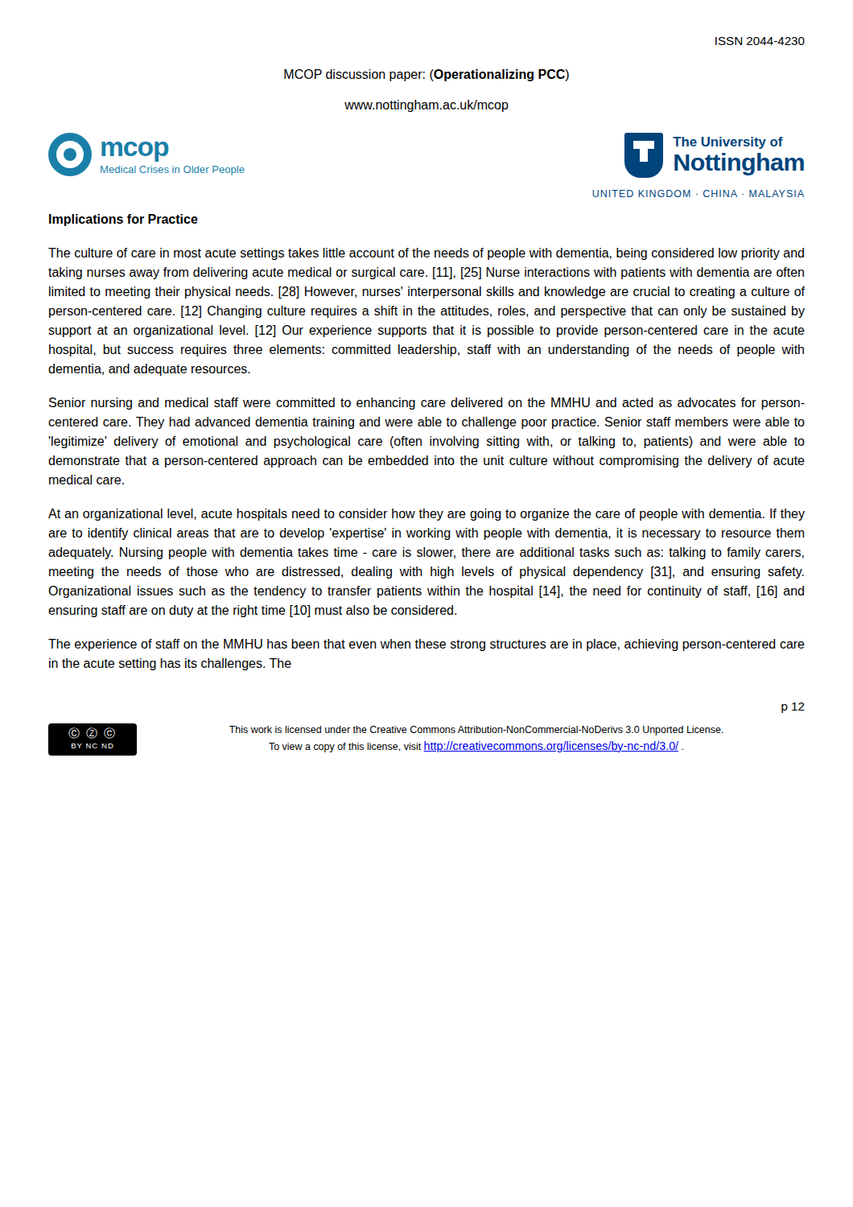ISSN 2044-4230
MCOP discussion paper: (Operationalizing PCC)
www.nottingham.ac.uk/mcop
mcop Medical Crises in Older People
The University of
Nottingham
UNITED KINGDOM · CHINA · MALAYSIA
Implications for Practice
The culture of care in most acute settings takes little account of the needs of people with dementia, being considered low priority and taking nurses away from delivering acute medical or surgical care. [11], [25] Nurse interactions with patients with dementia are often limited to meeting their physical needs. [28] However, nurses' interpersonal skills and knowledge are crucial to creating a culture of person-centered care. [12] Changing culture requires a shift in the attitudes, roles, and perspective that can only be sustained by support at an organizational level. [12] Our experience supports that it is possible to provide person-centered care in the acute hospital, but success requires three elements: committed leadership, staff with an understanding of the needs of people with dementia, and adequate resources.
Senior nursing and medical staff were committed to enhancing care delivered on the MMHU and acted as advocates for person-centered care. They had advanced dementia training and were able to challenge poor practice. Senior staff members were able to 'legitimize' delivery of emotional and psychological care (often involving sitting with, or talking to, patients) and were able to demonstrate that a person-centered approach can be embedded into the unit culture without compromising the delivery of acute medical care.
At an organizational level, acute hospitals need to consider how they are going to organize the care of people with dementia. If they are to identify clinical areas that are to develop 'expertise' in working with people with dementia, it is necessary to resource them adequately. Nursing people with dementia takes time - care is slower, there are additional tasks such as: talking to family carers, meeting the needs of those who are distressed, dealing with high levels of physical dependency [31], and ensuring safety. Organizational issues such as the tendency to transfer patients within the hospital [14], the need for continuity of staff, [16] and ensuring staff are on duty at the right time [10] must also be considered.
The experience of staff on the MMHU has been that even when these strong structures are in place, achieving person-centered care in the acute setting has its challenges. The
p 12
Ⓒ Ⓩ ⓒ
BY NC ND
This work is licensed under the Creative Commons Attribution-NonCommercial-NoDerivs 3.0 Unported License.
To view a copy of this license, visit http://creativecommons.org/licenses/by-nc-nd/3.0/ .